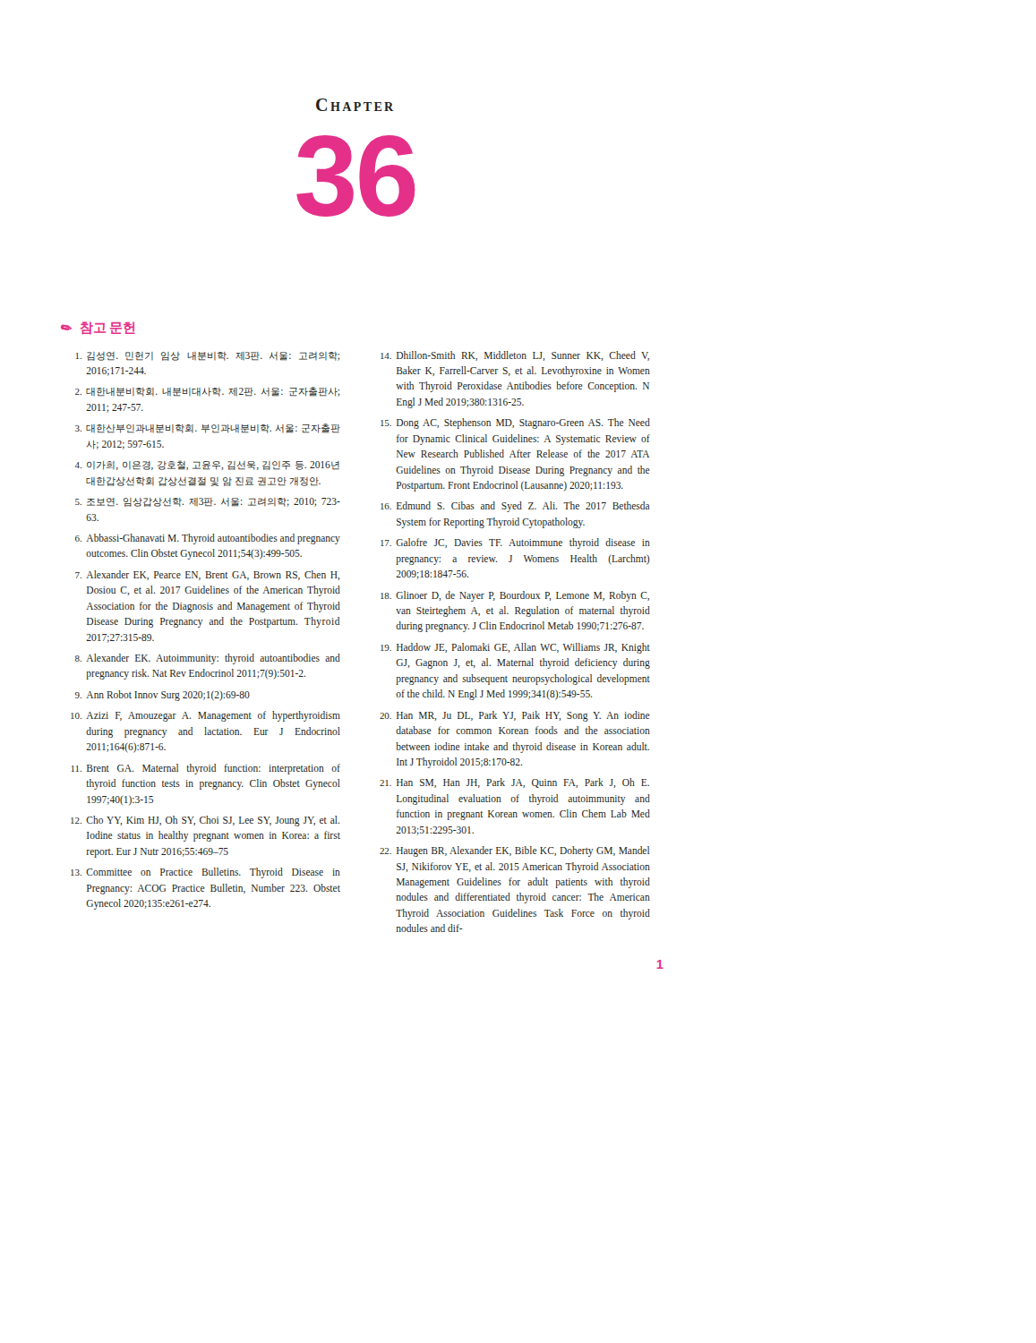Chapter
36
✎참고 문헌
김성연. 민헌기 임상 내분비학. 제3판. 서울: 고려의학; 2016;171-244.
대한내분비학회. 내분비대사학. 제2판. 서울: 군자출판사; 2011; 247-57.
대한산부인과내분비학회. 부인과내분비학. 서울: 군자출판사; 2012; 597-615.
이가희, 이은경, 강호철, 고윤우, 김선욱, 김인주 등. 2016년 대한갑상선학회 갑상선결절 및 암 진료 권고안 개정안.
조보연. 임상갑상선학. 제3판. 서울: 고려의학; 2010; 723-63.
Abbassi-Ghanavati M. Thyroid autoantibodies and pregnancy outcomes. Clin Obstet Gynecol 2011;54(3):499-505.
Alexander EK, Pearce EN, Brent GA, Brown RS, Chen H, Dosiou C, et al. 2017 Guidelines of the American Thyroid Association for the Diagnosis and Management of Thyroid Disease During Pregnancy and the Postpartum. Thyroid 2017;27:315-89.
Alexander EK. Autoimmunity: thyroid autoantibodies and pregnancy risk. Nat Rev Endocrinol 2011;7(9):501-2.
Ann Robot Innov Surg 2020;1(2):69-80
Azizi F, Amouzegar A. Management of hyperthyroidism during pregnancy and lactation. Eur J Endocrinol 2011;164(6):871-6.
Brent GA. Maternal thyroid function: interpretation of thyroid function tests in pregnancy. Clin Obstet Gynecol 1997;40(1):3-15
Cho YY, Kim HJ, Oh SY, Choi SJ, Lee SY, Joung JY, et al. Iodine status in healthy pregnant women in Korea: a first report. Eur J Nutr 2016;55:469–75
Committee on Practice Bulletins. Thyroid Disease in Pregnancy: ACOG Practice Bulletin, Number 223. Obstet Gynecol 2020;135:e261-e274.
Dhillon-Smith RK, Middleton LJ, Sunner KK, Cheed V, Baker K, Farrell-Carver S, et al. Levothyroxine in Women with Thyroid Peroxidase Antibodies before Conception. N Engl J Med 2019;380:1316-25.
Dong AC, Stephenson MD, Stagnaro-Green AS. The Need for Dynamic Clinical Guidelines: A Systematic Review of New Research Published After Release of the 2017 ATA Guidelines on Thyroid Disease During Pregnancy and the Postpartum. Front Endocrinol (Lausanne) 2020;11:193.
Edmund S. Cibas and Syed Z. Ali. The 2017 Bethesda System for Reporting Thyroid Cytopathology.
Galofre JC, Davies TF. Autoimmune thyroid disease in pregnancy: a review. J Womens Health (Larchmt) 2009;18:1847-56.
Glinoer D, de Nayer P, Bourdoux P, Lemone M, Robyn C, van Steirteghem A, et al. Regulation of maternal thyroid during pregnancy. J Clin Endocrinol Metab 1990;71:276-87.
Haddow JE, Palomaki GE, Allan WC, Williams JR, Knight GJ, Gagnon J, et, al. Maternal thyroid deficiency during pregnancy and subsequent neuropsychological development of the child. N Engl J Med 1999;341(8):549-55.
Han MR, Ju DL, Park YJ, Paik HY, Song Y. An iodine database for common Korean foods and the association between iodine intake and thyroid disease in Korean adult. Int J Thyroidol 2015;8:170-82.
Han SM, Han JH, Park JA, Quinn FA, Park J, Oh E. Longitudinal evaluation of thyroid autoimmunity and function in pregnant Korean women. Clin Chem Lab Med 2013;51:2295-301.
Haugen BR, Alexander EK, Bible KC, Doherty GM, Mandel SJ, Nikiforov YE, et al. 2015 American Thyroid Association Management Guidelines for adult patients with thyroid nodules and differentiated thyroid cancer: The American Thyroid Association Guidelines Task Force on thyroid nodules and dif-
1